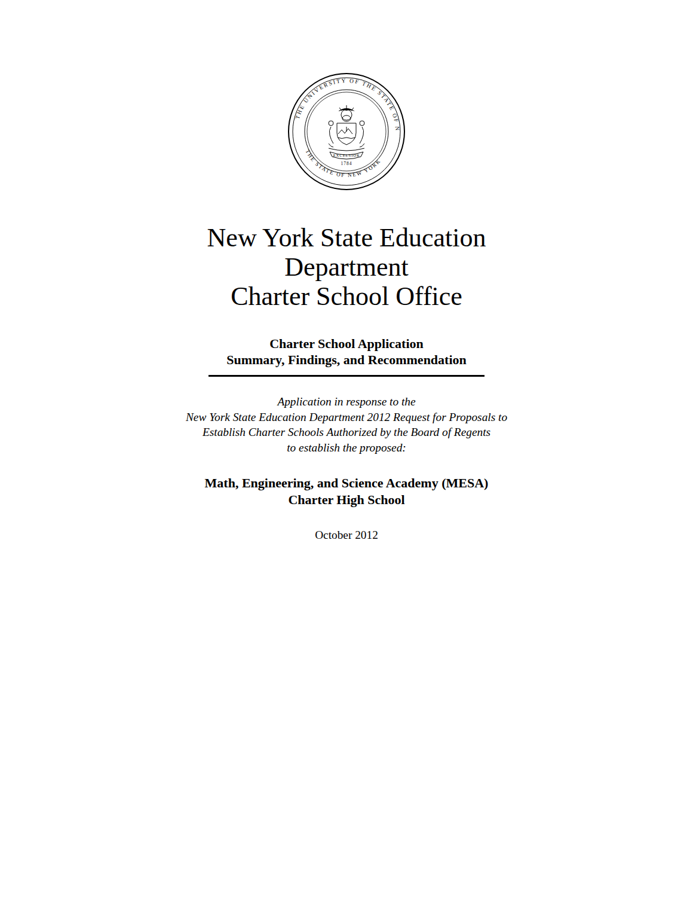THE UNIVERSITY OF THE STATE OF NEW YORK THE STATE OF NEW YORK EXCELSIOR 1784
New York State Education Department
Charter School Office
Charter School Application
Summary, Findings, and Recommendation
Application in response to the
New York State Education Department 2012 Request for Proposals to
Establish Charter Schools Authorized by the Board of Regents
to establish the proposed:
Math, Engineering, and Science Academy (MESA)
Charter High School
October 2012